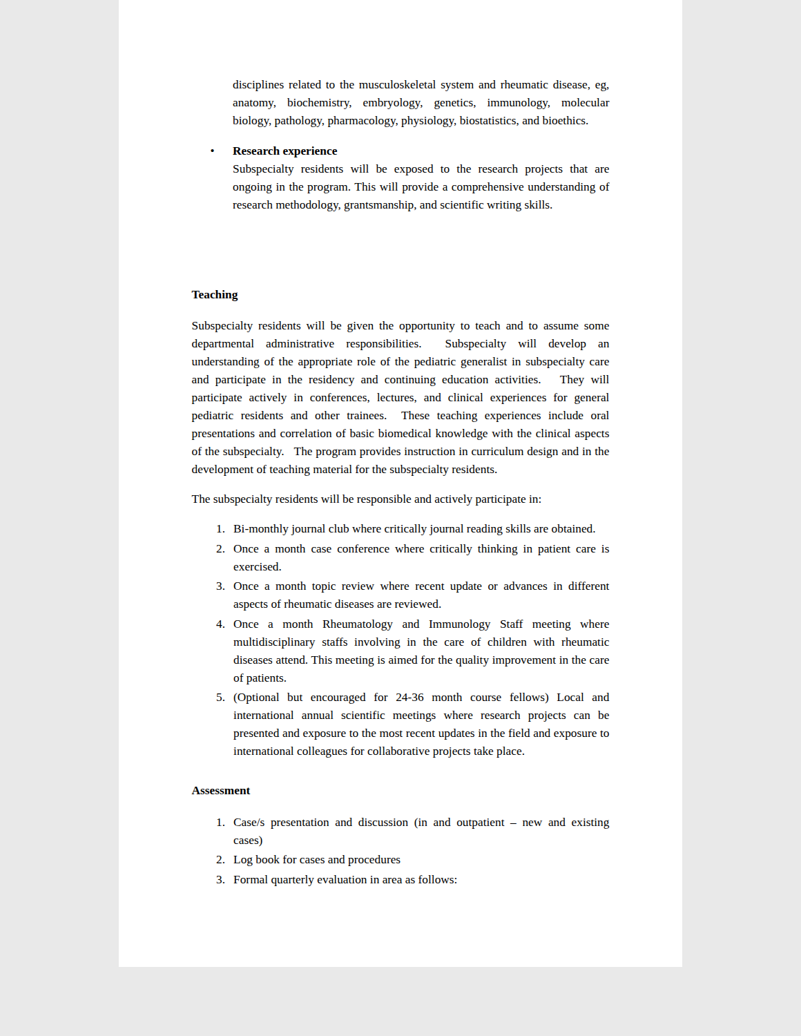disciplines related to the musculoskeletal system and rheumatic disease, eg, anatomy, biochemistry, embryology, genetics, immunology, molecular biology, pathology, pharmacology, physiology, biostatistics, and bioethics.
•
Research experience
Subspecialty residents will be exposed to the research projects that are ongoing in the program. This will provide a comprehensive understanding of research methodology, grantsmanship, and scientific writing skills.
Teaching
Subspecialty residents will be given the opportunity to teach and to assume some departmental administrative responsibilities. Subspecialty will develop an understanding of the appropriate role of the pediatric generalist in subspecialty care and participate in the residency and continuing education activities. They will participate actively in conferences, lectures, and clinical experiences for general pediatric residents and other trainees. These teaching experiences include oral presentations and correlation of basic biomedical knowledge with the clinical aspects of the subspecialty. The program provides instruction in curriculum design and in the development of teaching material for the subspecialty residents.
The subspecialty residents will be responsible and actively participate in:
Bi-monthly journal club where critically journal reading skills are obtained.
Once a month case conference where critically thinking in patient care is exercised.
Once a month topic review where recent update or advances in different aspects of rheumatic diseases are reviewed.
Once a month Rheumatology and Immunology Staff meeting where multidisciplinary staffs involving in the care of children with rheumatic diseases attend. This meeting is aimed for the quality improvement in the care of patients.
(Optional but encouraged for 24-36 month course fellows) Local and international annual scientific meetings where research projects can be presented and exposure to the most recent updates in the field and exposure to international colleagues for collaborative projects take place.
Assessment
Case/s presentation and discussion (in and outpatient – new and existing cases)
Log book for cases and procedures
Formal quarterly evaluation in area as follows: